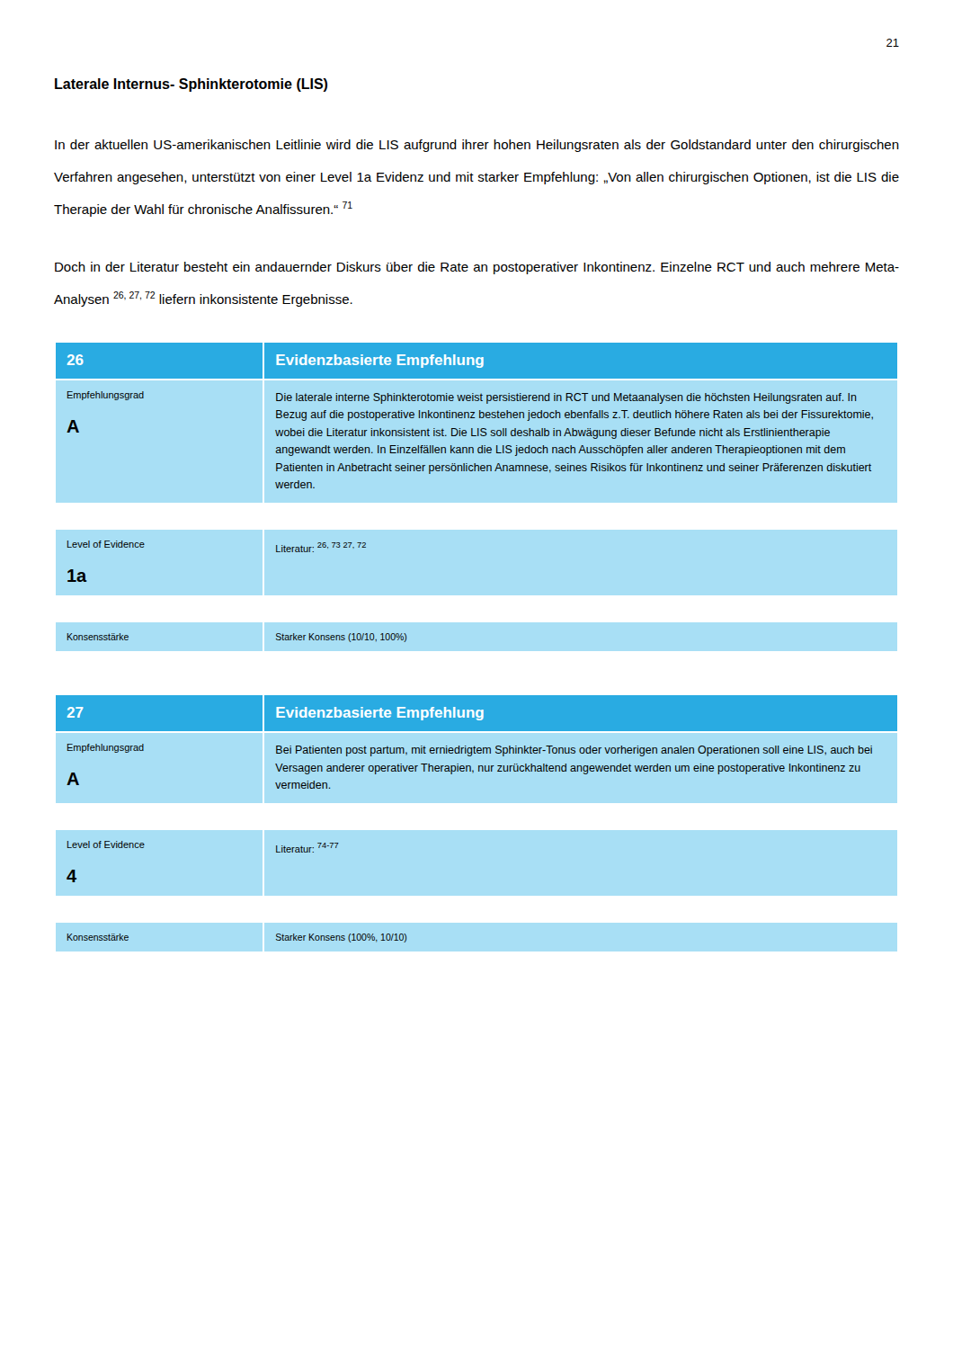21
Laterale Internus- Sphinkterotomie (LIS)
In der aktuellen US-amerikanischen Leitlinie wird die LIS aufgrund ihrer hohen Heilungsraten als der Goldstandard unter den chirurgischen Verfahren angesehen, unterstützt von einer Level 1a Evidenz und mit starker Empfehlung: „Von allen chirurgischen Optionen, ist die LIS die Therapie der Wahl für chronische Analfissuren.“ 71
Doch in der Literatur besteht ein andauernder Diskurs über die Rate an postoperativer Inkontinenz. Einzelne RCT und auch mehrere Meta-Analysen 26, 27, 72 liefern inkonsistente Ergebnisse.
| 26 | Evidenzbasierte Empfehlung |
| Empfehlungsgrad A | Die laterale interne Sphinkterotomie weist persistierend in RCT und Metaanalysen die höchsten Heilungsraten auf. In Bezug auf die postoperative Inkontinenz bestehen jedoch ebenfalls z.T. deutlich höhere Raten als bei der Fissurektomie, wobei die Literatur inkonsistent ist. Die LIS soll deshalb in Abwägung dieser Befunde nicht als Erstlinientherapie angewandt werden. In Einzelfällen kann die LIS jedoch nach Ausschöpfen aller anderen Therapieoptionen mit dem Patienten in Anbetracht seiner persönlichen Anamnese, seines Risikos für Inkontinenz und seiner Präferenzen diskutiert werden. |
| Level of Evidence 1a | Literatur: 26, 73 27, 72 |
| Konsensstärke | Starker Konsens (10/10, 100%) |
| 27 | Evidenzbasierte Empfehlung |
| Empfehlungsgrad A | Bei Patienten post partum, mit erniedrigtem Sphinkter-Tonus oder vorherigen analen Operationen soll eine LIS, auch bei Versagen anderer operativer Therapien, nur zurückhaltend angewendet werden um eine postoperative Inkontinenz zu vermeiden. |
| Level of Evidence 4 | Literatur: 74-77 |
| Konsensstärke | Starker Konsens (100%, 10/10) |